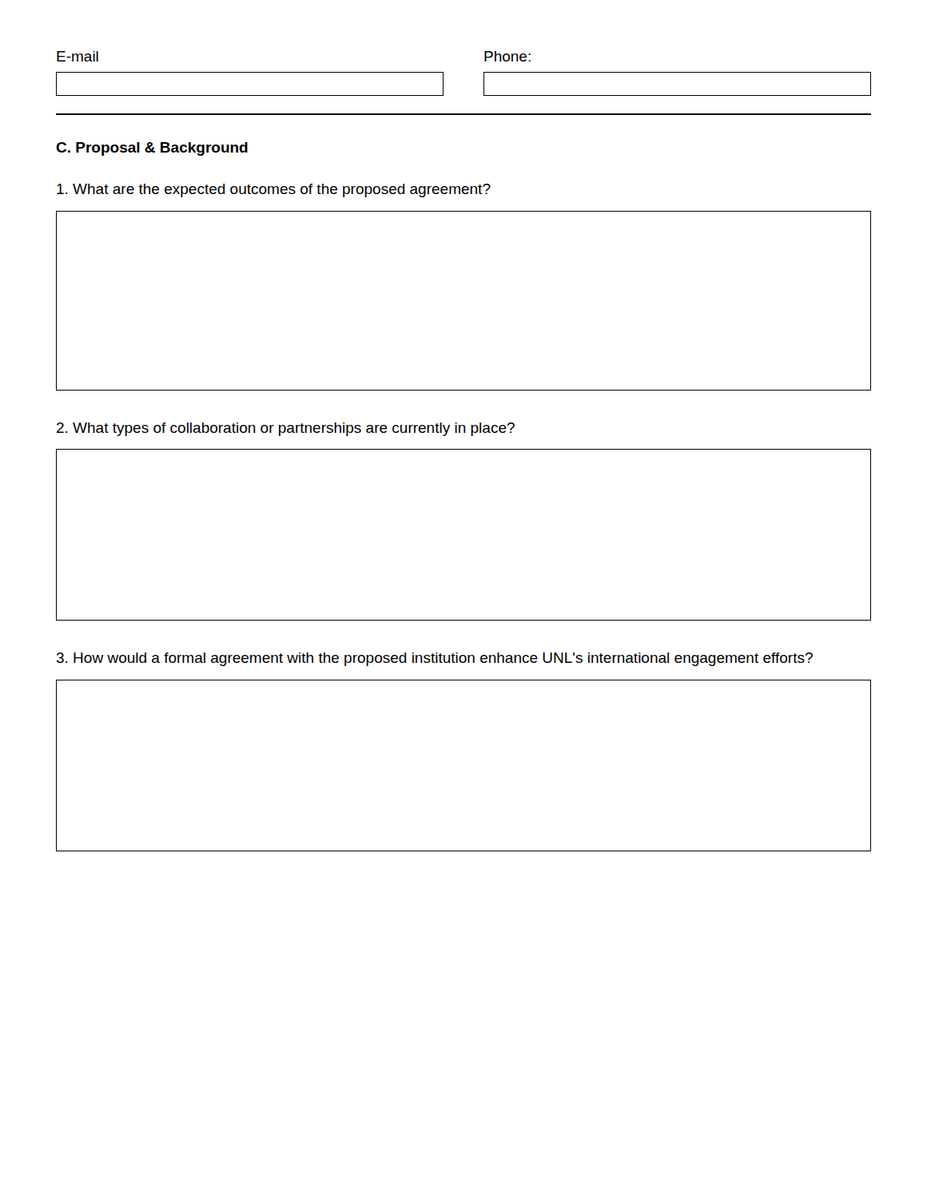E-mail
Phone:
C. Proposal & Background
1. What are the expected outcomes of the proposed agreement?
2. What types of collaboration or partnerships are currently in place?
3. How would a formal agreement with the proposed institution enhance UNL's international engagement efforts?